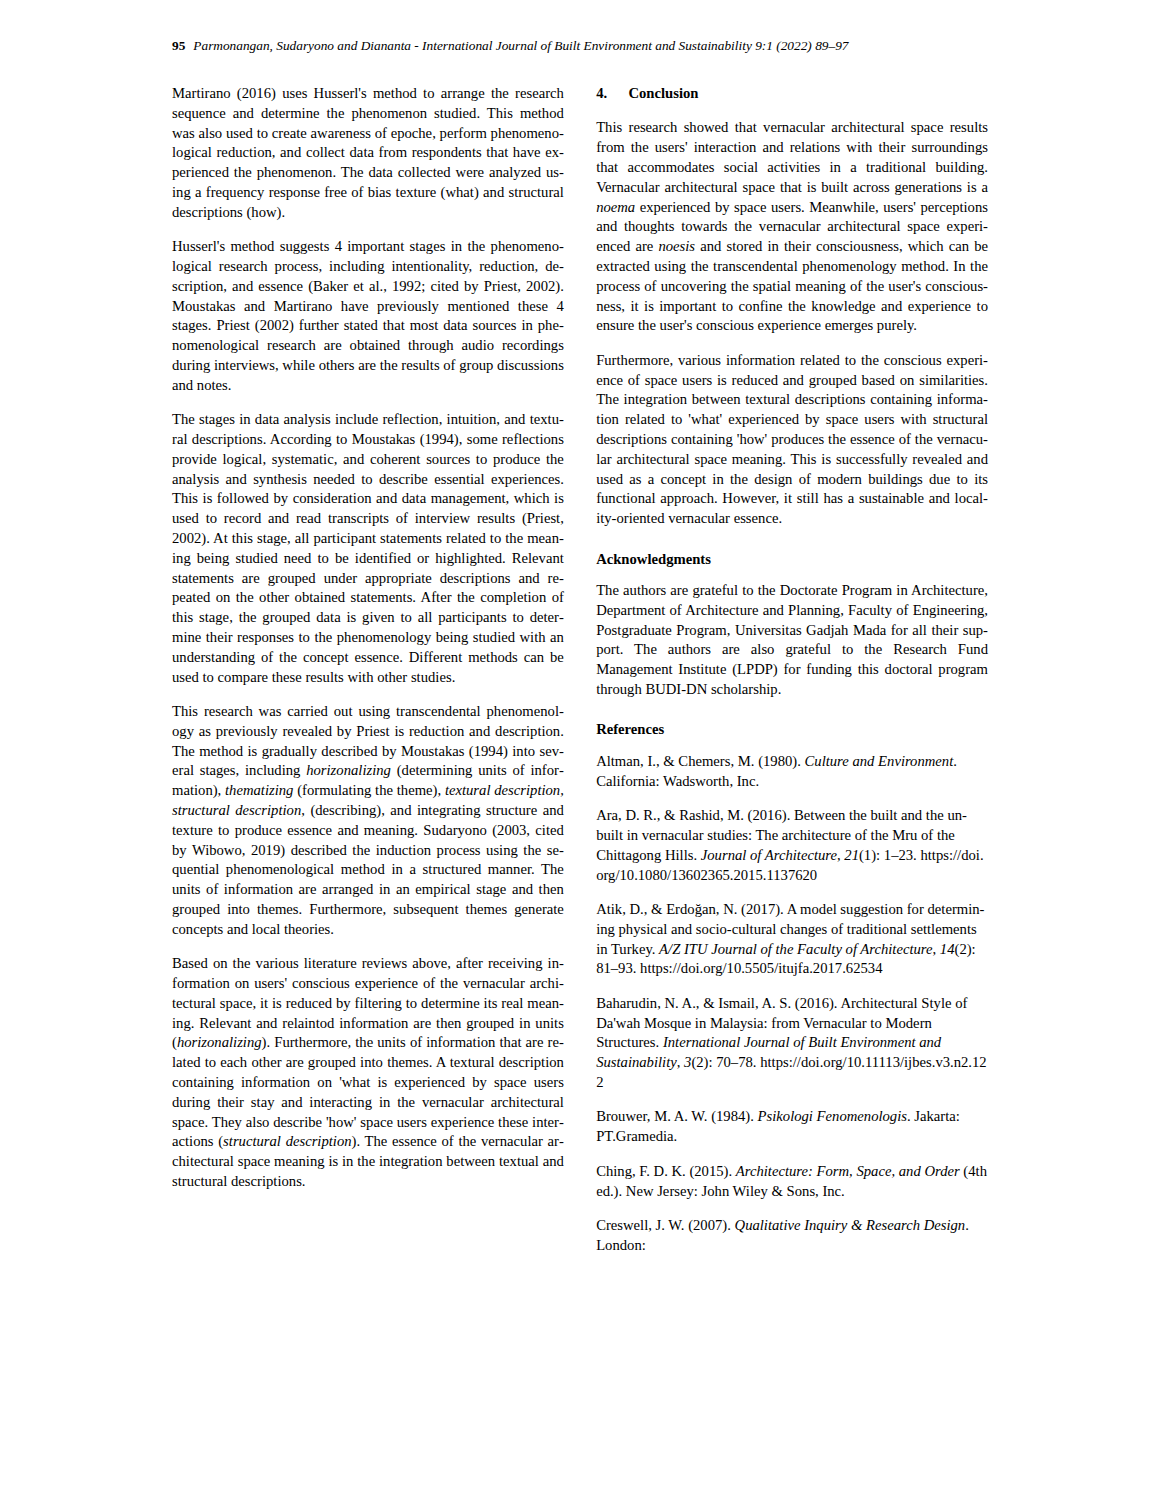95 Parmonangan, Sudaryono and Diananta - International Journal of Built Environment and Sustainability 9:1 (2022) 89–97
Martirano (2016) uses Husserl's method to arrange the research sequence and determine the phenomenon studied. This method was also used to create awareness of epoche, perform phenomenological reduction, and collect data from respondents that have experienced the phenomenon. The data collected were analyzed using a frequency response free of bias texture (what) and structural descriptions (how).
Husserl's method suggests 4 important stages in the phenomenological research process, including intentionality, reduction, description, and essence (Baker et al., 1992; cited by Priest, 2002). Moustakas and Martirano have previously mentioned these 4 stages. Priest (2002) further stated that most data sources in phenomenological research are obtained through audio recordings during interviews, while others are the results of group discussions and notes.
The stages in data analysis include reflection, intuition, and textural descriptions. According to Moustakas (1994), some reflections provide logical, systematic, and coherent sources to produce the analysis and synthesis needed to describe essential experiences. This is followed by consideration and data management, which is used to record and read transcripts of interview results (Priest, 2002). At this stage, all participant statements related to the meaning being studied need to be identified or highlighted. Relevant statements are grouped under appropriate descriptions and repeated on the other obtained statements. After the completion of this stage, the grouped data is given to all participants to determine their responses to the phenomenology being studied with an understanding of the concept essence. Different methods can be used to compare these results with other studies.
This research was carried out using transcendental phenomenology as previously revealed by Priest is reduction and description. The method is gradually described by Moustakas (1994) into several stages, including horizonalizing (determining units of information), thematizing (formulating the theme), textural description, structural description, (describing), and integrating structure and texture to produce essence and meaning. Sudaryono (2003, cited by Wibowo, 2019) described the induction process using the sequential phenomenological method in a structured manner. The units of information are arranged in an empirical stage and then grouped into themes. Furthermore, subsequent themes generate concepts and local theories.
Based on the various literature reviews above, after receiving information on users' conscious experience of the vernacular architectural space, it is reduced by filtering to determine its real meaning. Relevant and relaintod information are then grouped in units (horizonalizing). Furthermore, the units of information that are related to each other are grouped into themes. A textural description containing information on 'what is experienced by space users during their stay and interacting in the vernacular architectural space. They also describe 'how' space users experience these interactions (structural description). The essence of the vernacular architectural space meaning is in the integration between textual and structural descriptions.
4. Conclusion
This research showed that vernacular architectural space results from the users' interaction and relations with their surroundings that accommodates social activities in a traditional building. Vernacular architectural space that is built across generations is a noema experienced by space users. Meanwhile, users' perceptions and thoughts towards the vernacular architectural space experienced are noesis and stored in their consciousness, which can be extracted using the transcendental phenomenology method. In the process of uncovering the spatial meaning of the user's consciousness, it is important to confine the knowledge and experience to ensure the user's conscious experience emerges purely.
Furthermore, various information related to the conscious experience of space users is reduced and grouped based on similarities. The integration between textural descriptions containing information related to 'what' experienced by space users with structural descriptions containing 'how' produces the essence of the vernacular architectural space meaning. This is successfully revealed and used as a concept in the design of modern buildings due to its functional approach. However, it still has a sustainable and locality-oriented vernacular essence.
Acknowledgments
The authors are grateful to the Doctorate Program in Architecture, Department of Architecture and Planning, Faculty of Engineering, Postgraduate Program, Universitas Gadjah Mada for all their support. The authors are also grateful to the Research Fund Management Institute (LPDP) for funding this doctoral program through BUDI-DN scholarship.
References
Altman, I., & Chemers, M. (1980). Culture and Environment. California: Wadsworth, Inc.
Ara, D. R., & Rashid, M. (2016). Between the built and the unbuilt in vernacular studies: The architecture of the Mru of the Chittagong Hills. Journal of Architecture, 21(1): 1–23. https://doi.org/10.1080/13602365.2015.1137620
Atik, D., & Erdoğan, N. (2017). A model suggestion for determining physical and socio-cultural changes of traditional settlements in Turkey. A/Z ITU Journal of the Faculty of Architecture, 14(2): 81–93. https://doi.org/10.5505/itujfa.2017.62534
Baharudin, N. A., & Ismail, A. S. (2016). Architectural Style of Da'wah Mosque in Malaysia: from Vernacular to Modern Structures. International Journal of Built Environment and Sustainability, 3(2): 70–78. https://doi.org/10.11113/ijbes.v3.n2.122
Brouwer, M. A. W. (1984). Psikologi Fenomenologis. Jakarta: PT.Gramedia.
Ching, F. D. K. (2015). Architecture: Form, Space, and Order (4th ed.). New Jersey: John Wiley & Sons, Inc.
Creswell, J. W. (2007). Qualitative Inquiry & Research Design. London: